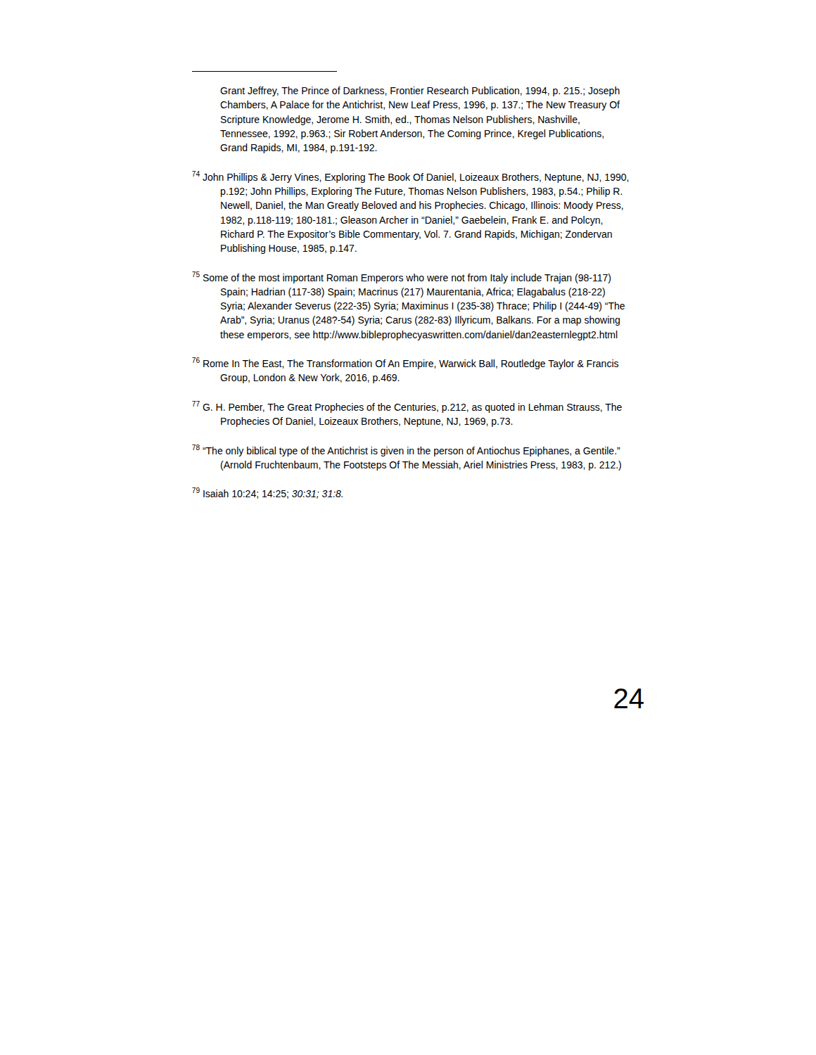Grant Jeffrey, The Prince of Darkness, Frontier Research Publication, 1994, p. 215.; Joseph Chambers, A Palace for the Antichrist, New Leaf Press, 1996, p. 137.; The New Treasury Of Scripture Knowledge, Jerome H. Smith, ed., Thomas Nelson Publishers, Nashville, Tennessee, 1992, p.963.; Sir Robert Anderson, The Coming Prince, Kregel Publications, Grand Rapids, MI, 1984, p.191-192.
74 John Phillips & Jerry Vines, Exploring The Book Of Daniel, Loizeaux Brothers, Neptune, NJ, 1990, p.192; John Phillips, Exploring The Future, Thomas Nelson Publishers, 1983, p.54.; Philip R. Newell, Daniel, the Man Greatly Beloved and his Prophecies. Chicago, Illinois: Moody Press, 1982, p.118-119; 180-181.; Gleason Archer in “Daniel,” Gaebelein, Frank E. and Polcyn, Richard P. The Expositor’s Bible Commentary, Vol. 7. Grand Rapids, Michigan; Zondervan Publishing House, 1985, p.147.
75 Some of the most important Roman Emperors who were not from Italy include Trajan (98-117) Spain; Hadrian (117-38) Spain; Macrinus (217) Maurentania, Africa; Elagabalus (218-22) Syria; Alexander Severus (222-35) Syria; Maximinus I (235-38) Thrace; Philip I (244-49) “The Arab”, Syria; Uranus (248?-54) Syria; Carus (282-83) Illyricum, Balkans. For a map showing these emperors, see http://www.bibleprophecyaswritten.com/daniel/dan2easternlegpt2.html
76 Rome In The East, The Transformation Of An Empire, Warwick Ball, Routledge Taylor & Francis Group, London & New York, 2016, p.469.
77 G. H. Pember, The Great Prophecies of the Centuries, p.212, as quoted in Lehman Strauss, The Prophecies Of Daniel, Loizeaux Brothers, Neptune, NJ, 1969, p.73.
78 “The only biblical type of the Antichrist is given in the person of Antiochus Epiphanes, a Gentile.” (Arnold Fruchtenbaum, The Footsteps Of The Messiah, Ariel Ministries Press, 1983, p. 212.)
79 Isaiah 10:24; 14:25; 30:31; 31:8.
24